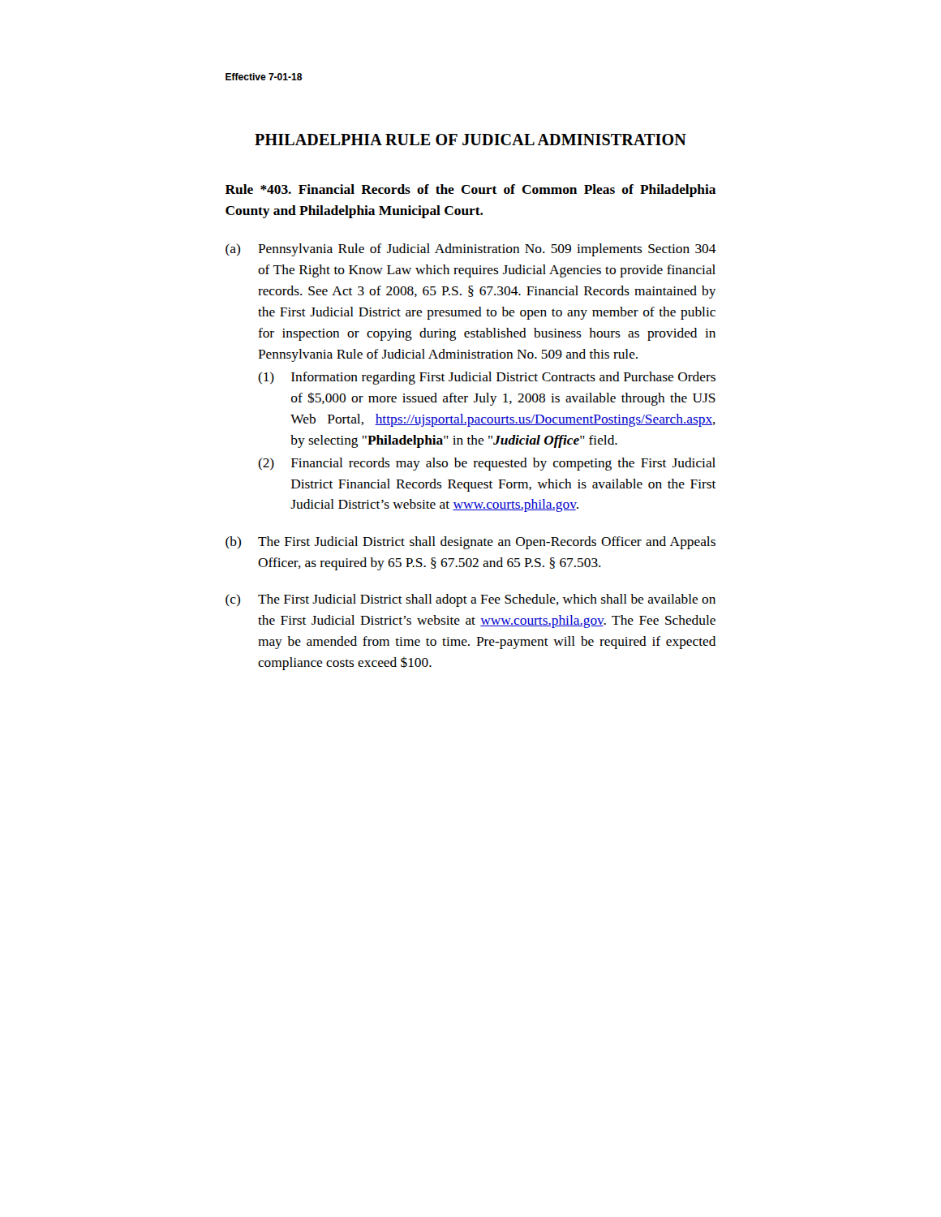Effective 7-01-18
PHILADELPHIA RULE OF JUDICAL ADMINISTRATION
Rule *403. Financial Records of the Court of Common Pleas of Philadelphia County and Philadelphia Municipal Court.
(a) Pennsylvania Rule of Judicial Administration No. 509 implements Section 304 of The Right to Know Law which requires Judicial Agencies to provide financial records. See Act 3 of 2008, 65 P.S. § 67.304. Financial Records maintained by the First Judicial District are presumed to be open to any member of the public for inspection or copying during established business hours as provided in Pennsylvania Rule of Judicial Administration No. 509 and this rule.
(1) Information regarding First Judicial District Contracts and Purchase Orders of $5,000 or more issued after July 1, 2008 is available through the UJS Web Portal, https://ujsportal.pacourts.us/DocumentPostings/Search.aspx, by selecting "Philadelphia" in the "Judicial Office" field.
(2) Financial records may also be requested by competing the First Judicial District Financial Records Request Form, which is available on the First Judicial District’s website at www.courts.phila.gov.
(b) The First Judicial District shall designate an Open-Records Officer and Appeals Officer, as required by 65 P.S. § 67.502 and 65 P.S. § 67.503.
(c) The First Judicial District shall adopt a Fee Schedule, which shall be available on the First Judicial District’s website at www.courts.phila.gov. The Fee Schedule may be amended from time to time. Pre-payment will be required if expected compliance costs exceed $100.